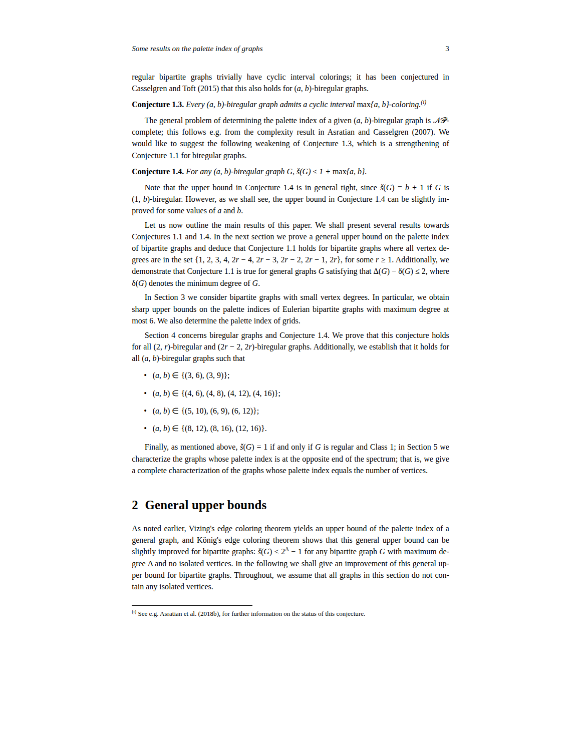Some results on the palette index of graphs 3
regular bipartite graphs trivially have cyclic interval colorings; it has been conjectured in Casselgren and Toft (2015) that this also holds for (a, b)-biregular graphs.
Conjecture 1.3. Every (a, b)-biregular graph admits a cyclic interval max{a, b}-coloring.(i)
The general problem of determining the palette index of a given (a, b)-biregular graph is 𝒩𝒫-complete; this follows e.g. from the complexity result in Asratian and Casselgren (2007). We would like to suggest the following weakening of Conjecture 1.3, which is a strengthening of Conjecture 1.1 for biregular graphs.
Conjecture 1.4. For any (a, b)-biregular graph G, š(G) ≤ 1 + max{a, b}.
Note that the upper bound in Conjecture 1.4 is in general tight, since š(G) = b + 1 if G is (1, b)-biregular. However, as we shall see, the upper bound in Conjecture 1.4 can be slightly improved for some values of a and b.
Let us now outline the main results of this paper. We shall present several results towards Conjectures 1.1 and 1.4. In the next section we prove a general upper bound on the palette index of bipartite graphs and deduce that Conjecture 1.1 holds for bipartite graphs where all vertex degrees are in the set {1, 2, 3, 4, 2r − 4, 2r − 3, 2r − 2, 2r − 1, 2r}, for some r ≥ 1. Additionally, we demonstrate that Conjecture 1.1 is true for general graphs G satisfying that Δ(G) − δ(G) ≤ 2, where δ(G) denotes the minimum degree of G.
In Section 3 we consider bipartite graphs with small vertex degrees. In particular, we obtain sharp upper bounds on the palette indices of Eulerian bipartite graphs with maximum degree at most 6. We also determine the palette index of grids.
Section 4 concerns biregular graphs and Conjecture 1.4. We prove that this conjecture holds for all (2, r)-biregular and (2r − 2, 2r)-biregular graphs. Additionally, we establish that it holds for all (a, b)-biregular graphs such that
(a, b) ∈ {(3, 6), (3, 9)};
(a, b) ∈ {(4, 6), (4, 8), (4, 12), (4, 16)};
(a, b) ∈ {(5, 10), (6, 9), (6, 12)};
(a, b) ∈ {(8, 12), (8, 16), (12, 16)}.
Finally, as mentioned above, š(G) = 1 if and only if G is regular and Class 1; in Section 5 we characterize the graphs whose palette index is at the opposite end of the spectrum; that is, we give a complete characterization of the graphs whose palette index equals the number of vertices.
2 General upper bounds
As noted earlier, Vizing's edge coloring theorem yields an upper bound of the palette index of a general graph, and König's edge coloring theorem shows that this general upper bound can be slightly improved for bipartite graphs: š(G) ≤ 2Δ − 1 for any bipartite graph G with maximum degree Δ and no isolated vertices. In the following we shall give an improvement of this general upper bound for bipartite graphs. Throughout, we assume that all graphs in this section do not contain any isolated vertices.
(i) See e.g. Asratian et al. (2018b), for further information on the status of this conjecture.